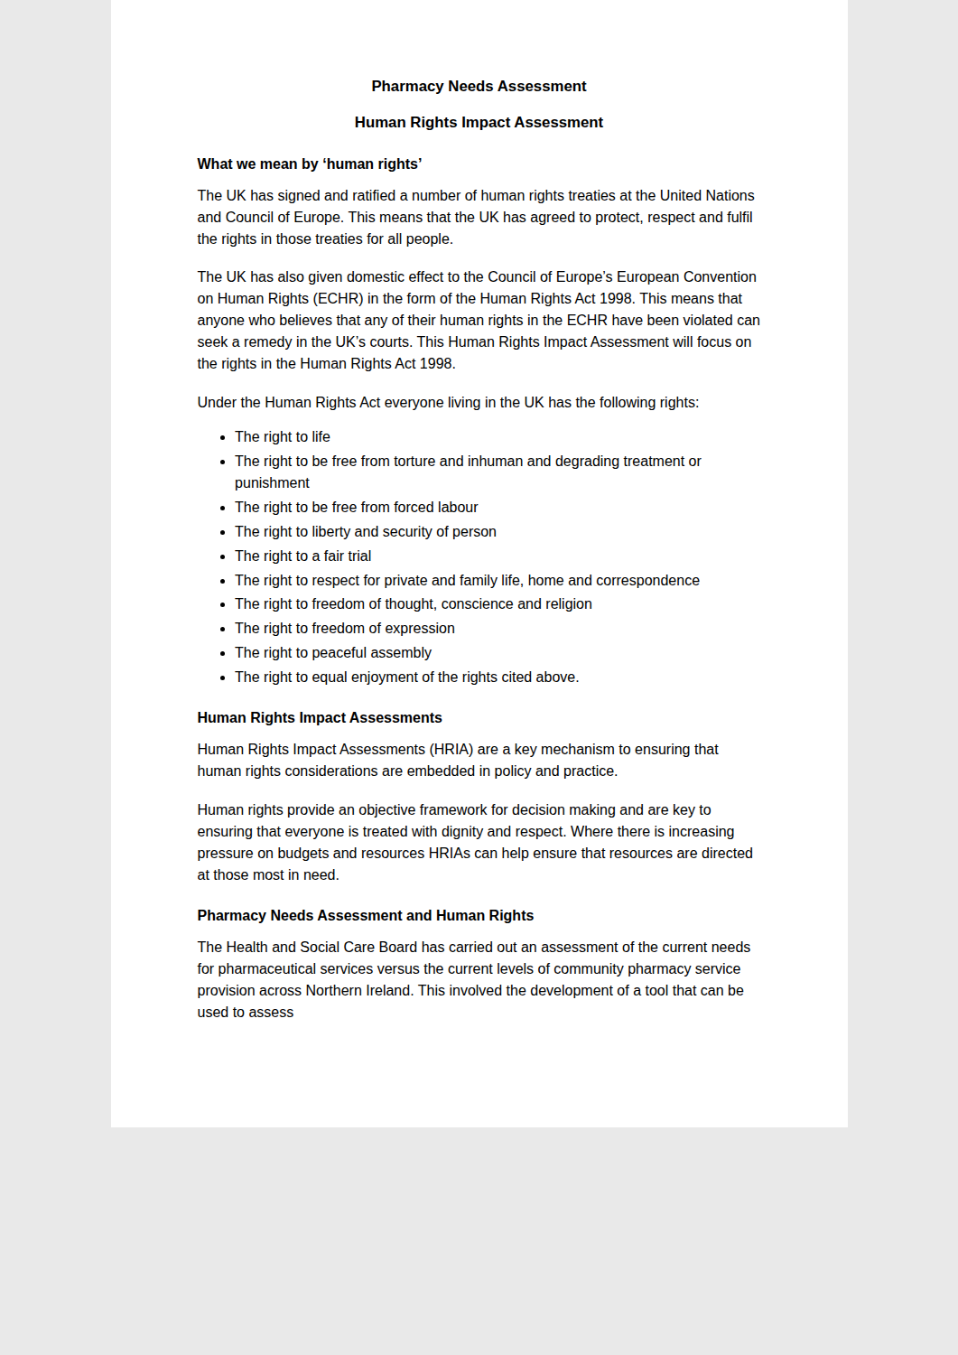Pharmacy Needs Assessment
Human Rights Impact Assessment
What we mean by ‘human rights’
The UK has signed and ratified a number of human rights treaties at the United Nations and Council of Europe. This means that the UK has agreed to protect, respect and fulfil the rights in those treaties for all people.
The UK has also given domestic effect to the Council of Europe’s European Convention on Human Rights (ECHR) in the form of the Human Rights Act 1998. This means that anyone who believes that any of their human rights in the ECHR have been violated can seek a remedy in the UK’s courts. This Human Rights Impact Assessment will focus on the rights in the Human Rights Act 1998.
Under the Human Rights Act everyone living in the UK has the following rights:
The right to life
The right to be free from torture and inhuman and degrading treatment or punishment
The right to be free from forced labour
The right to liberty and security of person
The right to a fair trial
The right to respect for private and family life, home and correspondence
The right to freedom of thought, conscience and religion
The right to freedom of expression
The right to peaceful assembly
The right to equal enjoyment of the rights cited above.
Human Rights Impact Assessments
Human Rights Impact Assessments (HRIA) are a key mechanism to ensuring that human rights considerations are embedded in policy and practice.
Human rights provide an objective framework for decision making and are key to ensuring that everyone is treated with dignity and respect. Where there is increasing pressure on budgets and resources HRIAs can help ensure that resources are directed at those most in need.
Pharmacy Needs Assessment and Human Rights
The Health and Social Care Board has carried out an assessment of the current needs for pharmaceutical services versus the current levels of community pharmacy service provision across Northern Ireland. This involved the development of a tool that can be used to assess